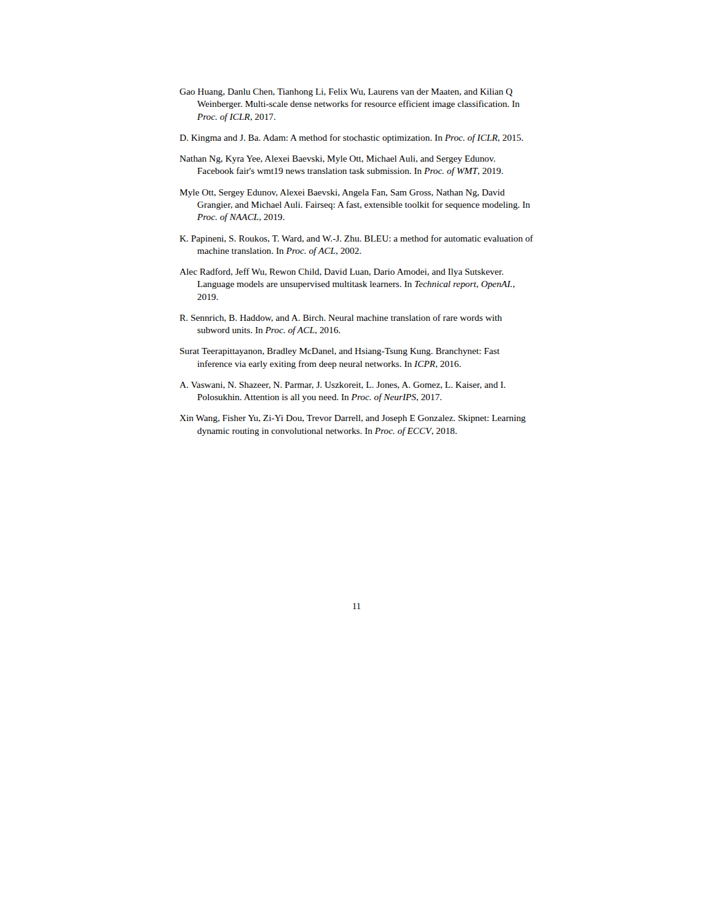Gao Huang, Danlu Chen, Tianhong Li, Felix Wu, Laurens van der Maaten, and Kilian Q Weinberger. Multi-scale dense networks for resource efficient image classification. In Proc. of ICLR, 2017.
D. Kingma and J. Ba. Adam: A method for stochastic optimization. In Proc. of ICLR, 2015.
Nathan Ng, Kyra Yee, Alexei Baevski, Myle Ott, Michael Auli, and Sergey Edunov. Facebook fair's wmt19 news translation task submission. In Proc. of WMT, 2019.
Myle Ott, Sergey Edunov, Alexei Baevski, Angela Fan, Sam Gross, Nathan Ng, David Grangier, and Michael Auli. Fairseq: A fast, extensible toolkit for sequence modeling. In Proc. of NAACL, 2019.
K. Papineni, S. Roukos, T. Ward, and W.-J. Zhu. BLEU: a method for automatic evaluation of machine translation. In Proc. of ACL, 2002.
Alec Radford, Jeff Wu, Rewon Child, David Luan, Dario Amodei, and Ilya Sutskever. Language models are unsupervised multitask learners. In Technical report, OpenAI., 2019.
R. Sennrich, B. Haddow, and A. Birch. Neural machine translation of rare words with subword units. In Proc. of ACL, 2016.
Surat Teerapittayanon, Bradley McDanel, and Hsiang-Tsung Kung. Branchynet: Fast inference via early exiting from deep neural networks. In ICPR, 2016.
A. Vaswani, N. Shazeer, N. Parmar, J. Uszkoreit, L. Jones, A. Gomez, L. Kaiser, and I. Polosukhin. Attention is all you need. In Proc. of NeurIPS, 2017.
Xin Wang, Fisher Yu, Zi-Yi Dou, Trevor Darrell, and Joseph E Gonzalez. Skipnet: Learning dynamic routing in convolutional networks. In Proc. of ECCV, 2018.
11